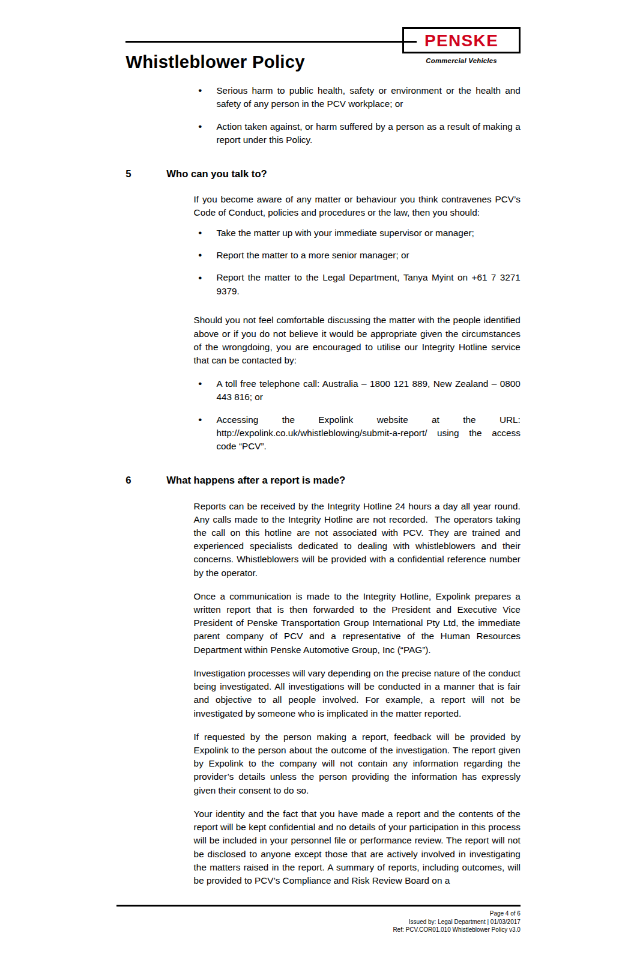Whistleblower Policy
PENSKE
Commercial Vehicles
Serious harm to public health, safety or environment or the health and safety of any person in the PCV workplace; or
Action taken against, or harm suffered by a person as a result of making a report under this Policy.
5 Who can you talk to?
If you become aware of any matter or behaviour you think contravenes PCV’s Code of Conduct, policies and procedures or the law, then you should:
Take the matter up with your immediate supervisor or manager;
Report the matter to a more senior manager; or
Report the matter to the Legal Department, Tanya Myint on +61 7 3271 9379.
Should you not feel comfortable discussing the matter with the people identified above or if you do not believe it would be appropriate given the circumstances of the wrongdoing, you are encouraged to utilise our Integrity Hotline service that can be contacted by:
A toll free telephone call: Australia – 1800 121 889, New Zealand – 0800 443 816; or
Accessing the Expolink website at the URL: http://expolink.co.uk/whistleblowing/submit-a-report/ using the access code “PCV”.
6 What happens after a report is made?
Reports can be received by the Integrity Hotline 24 hours a day all year round. Any calls made to the Integrity Hotline are not recorded. The operators taking the call on this hotline are not associated with PCV. They are trained and experienced specialists dedicated to dealing with whistleblowers and their concerns. Whistleblowers will be provided with a confidential reference number by the operator.
Once a communication is made to the Integrity Hotline, Expolink prepares a written report that is then forwarded to the President and Executive Vice President of Penske Transportation Group International Pty Ltd, the immediate parent company of PCV and a representative of the Human Resources Department within Penske Automotive Group, Inc (“PAG”).
Investigation processes will vary depending on the precise nature of the conduct being investigated. All investigations will be conducted in a manner that is fair and objective to all people involved. For example, a report will not be investigated by someone who is implicated in the matter reported.
If requested by the person making a report, feedback will be provided by Expolink to the person about the outcome of the investigation. The report given by Expolink to the company will not contain any information regarding the provider’s details unless the person providing the information has expressly given their consent to do so.
Your identity and the fact that you have made a report and the contents of the report will be kept confidential and no details of your participation in this process will be included in your personnel file or performance review. The report will not be disclosed to anyone except those that are actively involved in investigating the matters raised in the report. A summary of reports, including outcomes, will be provided to PCV’s Compliance and Risk Review Board on a
Page 4 of 6
Issued by: Legal Department | 01/03/2017
Ref: PCV.COR01.010 Whistleblower Policy v3.0